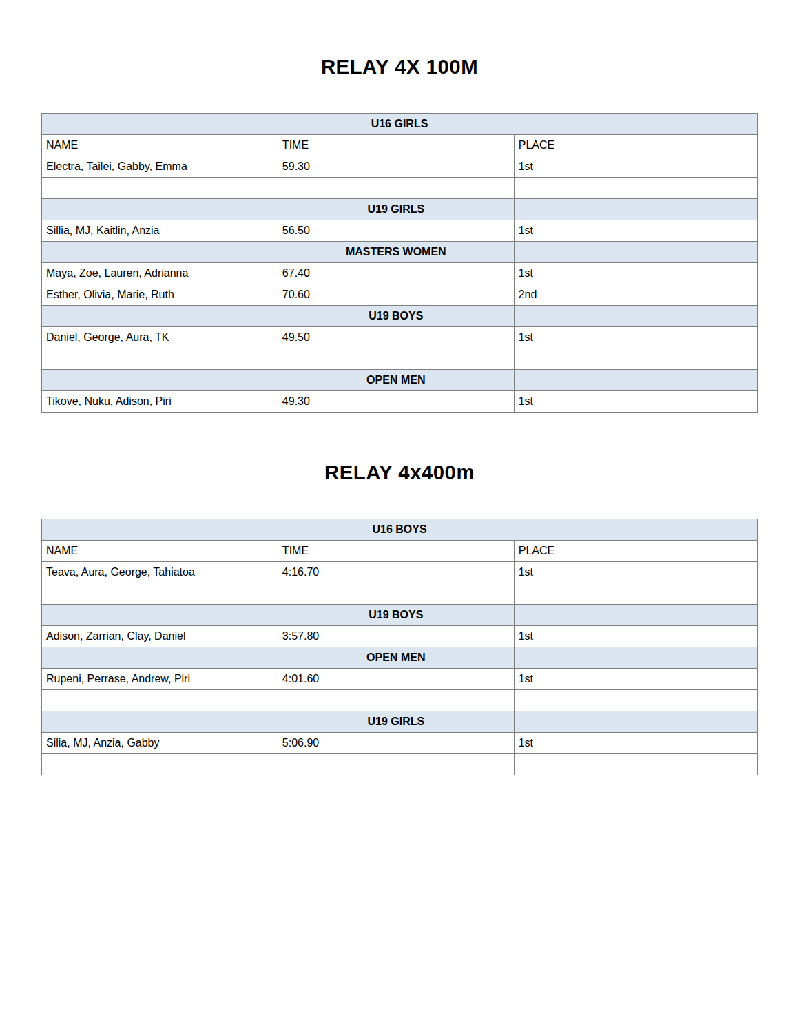RELAY 4X 100M
| U16 GIRLS |
| NAME | TIME | PLACE |
| Electra, Tailei, Gabby, Emma | 59.30 | 1st |
| | U19 GIRLS | |
| Sillia, MJ, Kaitlin, Anzia | 56.50 | 1st |
| | MASTERS WOMEN | |
| Maya, Zoe, Lauren, Adrianna | 67.40 | 1st |
| Esther, Olivia, Marie, Ruth | 70.60 | 2nd |
| | U19 BOYS | |
| Daniel, George, Aura, TK | 49.50 | 1st |
| | OPEN MEN | |
| Tikove, Nuku, Adison, Piri | 49.30 | 1st |
RELAY 4x400m
| U16 BOYS |
| NAME | TIME | PLACE |
| Teava, Aura, George, Tahiatoa | 4:16.70 | 1st |
| | U19 BOYS | |
| Adison, Zarrian, Clay, Daniel | 3:57.80 | 1st |
| | OPEN MEN | |
| Rupeni, Perrase, Andrew, Piri | 4:01.60 | 1st |
| | U19 GIRLS | |
| Silia, MJ, Anzia, Gabby | 5:06.90 | 1st |